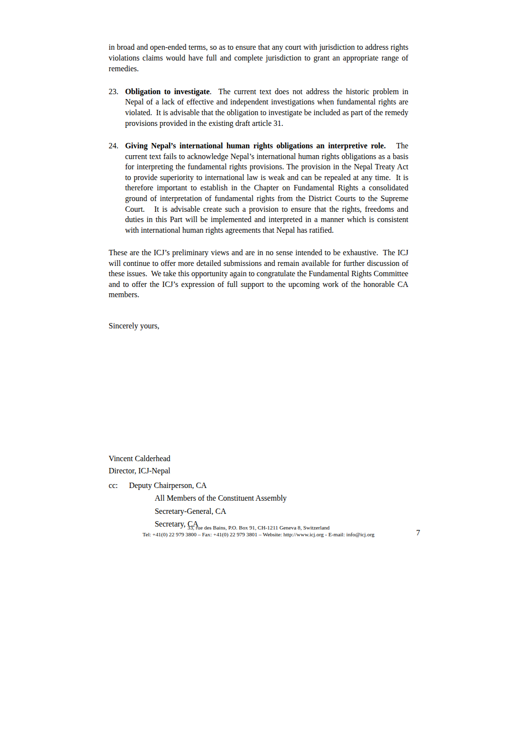in broad and open-ended terms, so as to ensure that any court with jurisdiction to address rights violations claims would have full and complete jurisdiction to grant an appropriate range of remedies.
23. Obligation to investigate. The current text does not address the historic problem in Nepal of a lack of effective and independent investigations when fundamental rights are violated. It is advisable that the obligation to investigate be included as part of the remedy provisions provided in the existing draft article 31.
24. Giving Nepal’s international human rights obligations an interpretive role. The current text fails to acknowledge Nepal’s international human rights obligations as a basis for interpreting the fundamental rights provisions. The provision in the Nepal Treaty Act to provide superiority to international law is weak and can be repealed at any time. It is therefore important to establish in the Chapter on Fundamental Rights a consolidated ground of interpretation of fundamental rights from the District Courts to the Supreme Court. It is advisable create such a provision to ensure that the rights, freedoms and duties in this Part will be implemented and interpreted in a manner which is consistent with international human rights agreements that Nepal has ratified.
These are the ICJ’s preliminary views and are in no sense intended to be exhaustive. The ICJ will continue to offer more detailed submissions and remain available for further discussion of these issues. We take this opportunity again to congratulate the Fundamental Rights Committee and to offer the ICJ’s expression of full support to the upcoming work of the honorable CA members.
Sincerely yours,
Vincent Calderhead
Director, ICJ-Nepal
| cc: | Deputy Chairperson, CA |
| | All Members of the Constituent Assembly |
| | Secretary-General, CA |
| | Secretary, CA |
33, rue des Bains, P.O. Box 91, CH-1211 Geneva 8, Switzerland
Tel: +41(0) 22 979 3800 – Fax: +41(0) 22 979 3801 – Website: http://www.icj.org - E-mail: info@icj.org 7